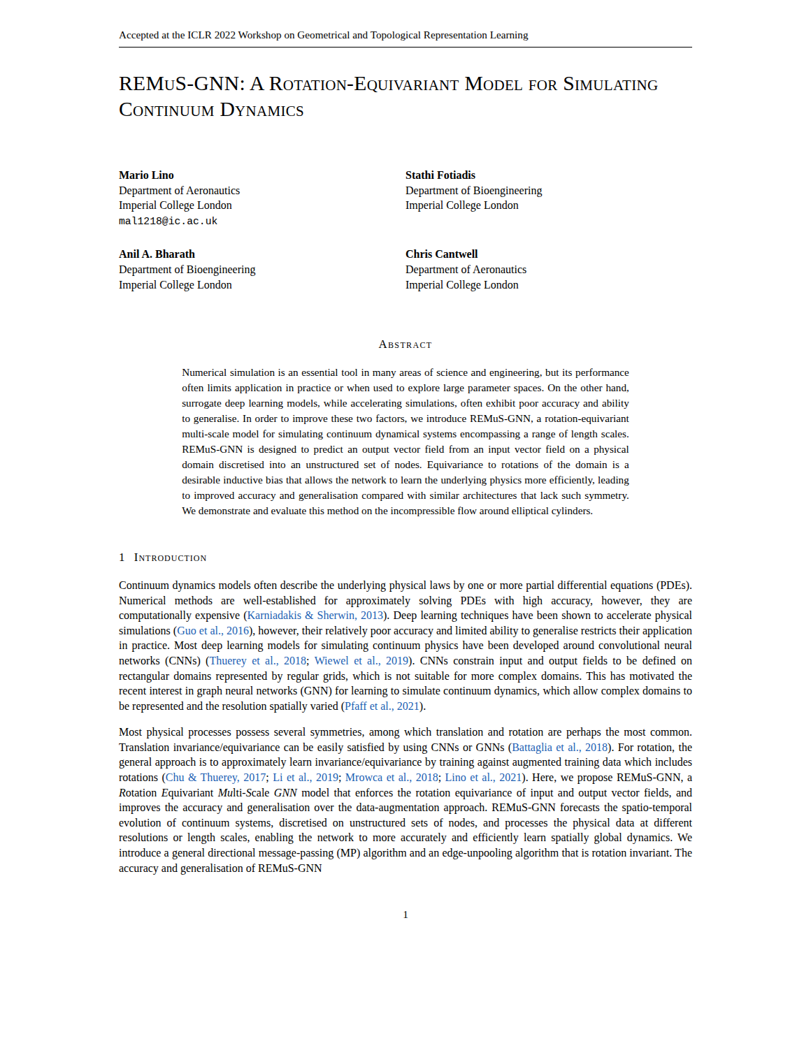Accepted at the ICLR 2022 Workshop on Geometrical and Topological Representation Learning
REMuS-GNN: A Rotation-Equivariant Model for Simulating Continuum Dynamics
Mario Lino Department of Aeronautics Imperial College London mal1218@ic.ac.uk
Stathi Fotiadis Department of Bioengineering Imperial College London
Anil A. Bharath Department of Bioengineering Imperial College London
Chris Cantwell Department of Aeronautics Imperial College London
Abstract
Numerical simulation is an essential tool in many areas of science and engineering, but its performance often limits application in practice or when used to explore large parameter spaces. On the other hand, surrogate deep learning models, while accelerating simulations, often exhibit poor accuracy and ability to generalise. In order to improve these two factors, we introduce REMuS-GNN, a rotation-equivariant multi-scale model for simulating continuum dynamical systems encompassing a range of length scales. REMuS-GNN is designed to predict an output vector field from an input vector field on a physical domain discretised into an unstructured set of nodes. Equivariance to rotations of the domain is a desirable inductive bias that allows the network to learn the underlying physics more efficiently, leading to improved accuracy and generalisation compared with similar architectures that lack such symmetry. We demonstrate and evaluate this method on the incompressible flow around elliptical cylinders.
1 Introduction
Continuum dynamics models often describe the underlying physical laws by one or more partial differential equations (PDEs). Numerical methods are well-established for approximately solving PDEs with high accuracy, however, they are computationally expensive (Karniadakis & Sherwin, 2013). Deep learning techniques have been shown to accelerate physical simulations (Guo et al., 2016), however, their relatively poor accuracy and limited ability to generalise restricts their application in practice. Most deep learning models for simulating continuum physics have been developed around convolutional neural networks (CNNs) (Thuerey et al., 2018; Wiewel et al., 2019). CNNs constrain input and output fields to be defined on rectangular domains represented by regular grids, which is not suitable for more complex domains. This has motivated the recent interest in graph neural networks (GNN) for learning to simulate continuum dynamics, which allow complex domains to be represented and the resolution spatially varied (Pfaff et al., 2021).
Most physical processes possess several symmetries, among which translation and rotation are perhaps the most common. Translation invariance/equivariance can be easily satisfied by using CNNs or GNNs (Battaglia et al., 2018). For rotation, the general approach is to approximately learn invariance/equivariance by training against augmented training data which includes rotations (Chu & Thuerey, 2017; Li et al., 2019; Mrowca et al., 2018; Lino et al., 2021). Here, we propose REMuS-GNN, a Rotation Equivariant Multi-Scale GNN model that enforces the rotation equivariance of input and output vector fields, and improves the accuracy and generalisation over the data-augmentation approach. REMuS-GNN forecasts the spatio-temporal evolution of continuum systems, discretised on unstructured sets of nodes, and processes the physical data at different resolutions or length scales, enabling the network to more accurately and efficiently learn spatially global dynamics. We introduce a general directional message-passing (MP) algorithm and an edge-unpooling algorithm that is rotation invariant. The accuracy and generalisation of REMuS-GNN
1